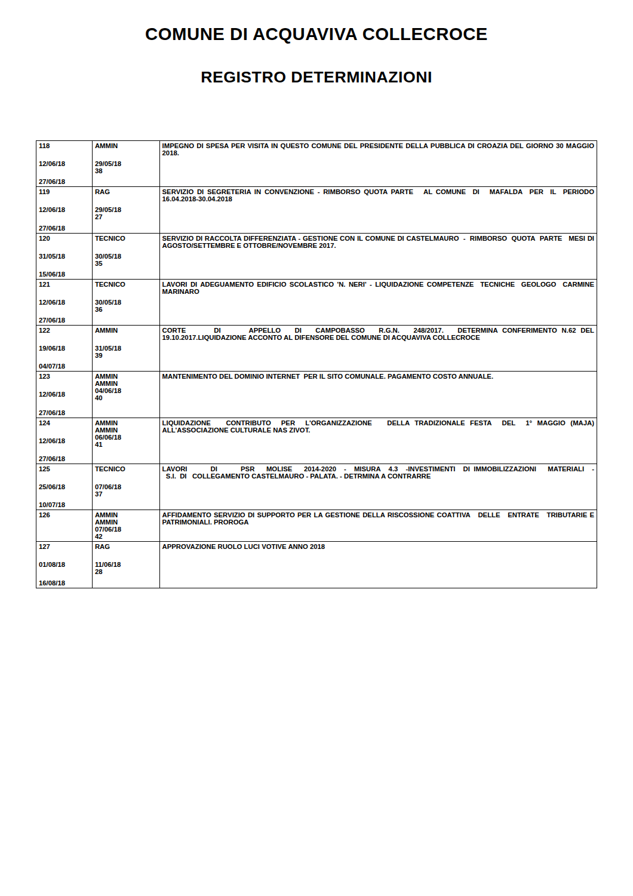COMUNE DI ACQUAVIVA COLLECROCE
REGISTRO DETERMINAZIONI
| 118 12/06/18 27/06/18 | AMMIN 29/05/18 38 | IMPEGNO DI SPESA PER VISITA IN QUESTO COMUNE DEL PRESIDENTE DELLA PUBBLICA DI CROAZIA DEL GIORNO 30 MAGGIO 2018. |
| 119 12/06/18 27/06/18 | RAG 29/05/18 27 | SERVIZIO DI SEGRETERIA IN CONVENZIONE - RIMBORSO QUOTA PARTE AL COMUNE DI MAFALDA PER IL PERIODO 16.04.2018-30.04.2018 |
| 120 31/05/18 15/06/18 | TECNICO 30/05/18 35 | SERVIZIO DI RACCOLTA DIFFERENZIATA - GESTIONE CON IL COMUNE DI CASTELMAURO - RIMBORSO QUOTA PARTE MESI DI AGOSTO/SETTEMBRE E OTTOBRE/NOVEMBRE 2017. |
| 121 12/06/18 27/06/18 | TECNICO 30/05/18 36 | LAVORI DI ADEGUAMENTO EDIFICIO SCOLASTICO 'N. NERI' - LIQUIDAZIONE COMPETENZE TECNICHE GEOLOGO CARMINE MARINARO |
| 122 19/06/18 04/07/18 | AMMIN 31/05/18 39 | CORTE DI APPELLO DI CAMPOBASSO R.G.N. 248/2017. DETERMINA CONFERIMENTO N.62 DEL 19.10.2017.LIQUIDAZIONE ACCONTO AL DIFENSORE DEL COMUNE DI ACQUAVIVA COLLECROCE |
| 123 12/06/18 27/06/18 | AMMIN AMMIN 04/06/18 40 | MANTENIMENTO DEL DOMINIO INTERNET PER IL SITO COMUNALE. PAGAMENTO COSTO ANNUALE. |
| 124 12/06/18 27/06/18 | AMMIN AMMIN 06/06/18 41 | LIQUIDAZIONE CONTRIBUTO PER L'ORGANIZZAZIONE DELLA TRADIZIONALE FESTA DEL 1° MAGGIO (MAJA) ALL'ASSOCIAZIONE CULTURALE NAS ZIVOT. |
| 125 25/06/18 10/07/18 | TECNICO 07/06/18 37 | LAVORI DI PSR MOLISE 2014-2020 - MISURA 4.3 -INVESTIMENTI DI IMMOBILIZZAZIONI MATERIALI - S.I. DI COLLEGAMENTO CASTELMAURO - PALATA. - DETRMINA A CONTRARRE |
| 126 | AMMIN AMMIN 07/06/18 42 | AFFIDAMENTO SERVIZIO DI SUPPORTO PER LA GESTIONE DELLA RISCOSSIONE COATTIVA DELLE ENTRATE TRIBUTARIE E PATRIMONIALI. PROROGA |
| 127 01/08/18 16/08/18 | RAG 11/06/18 28 | APPROVAZIONE RUOLO LUCI VOTIVE ANNO 2018 |